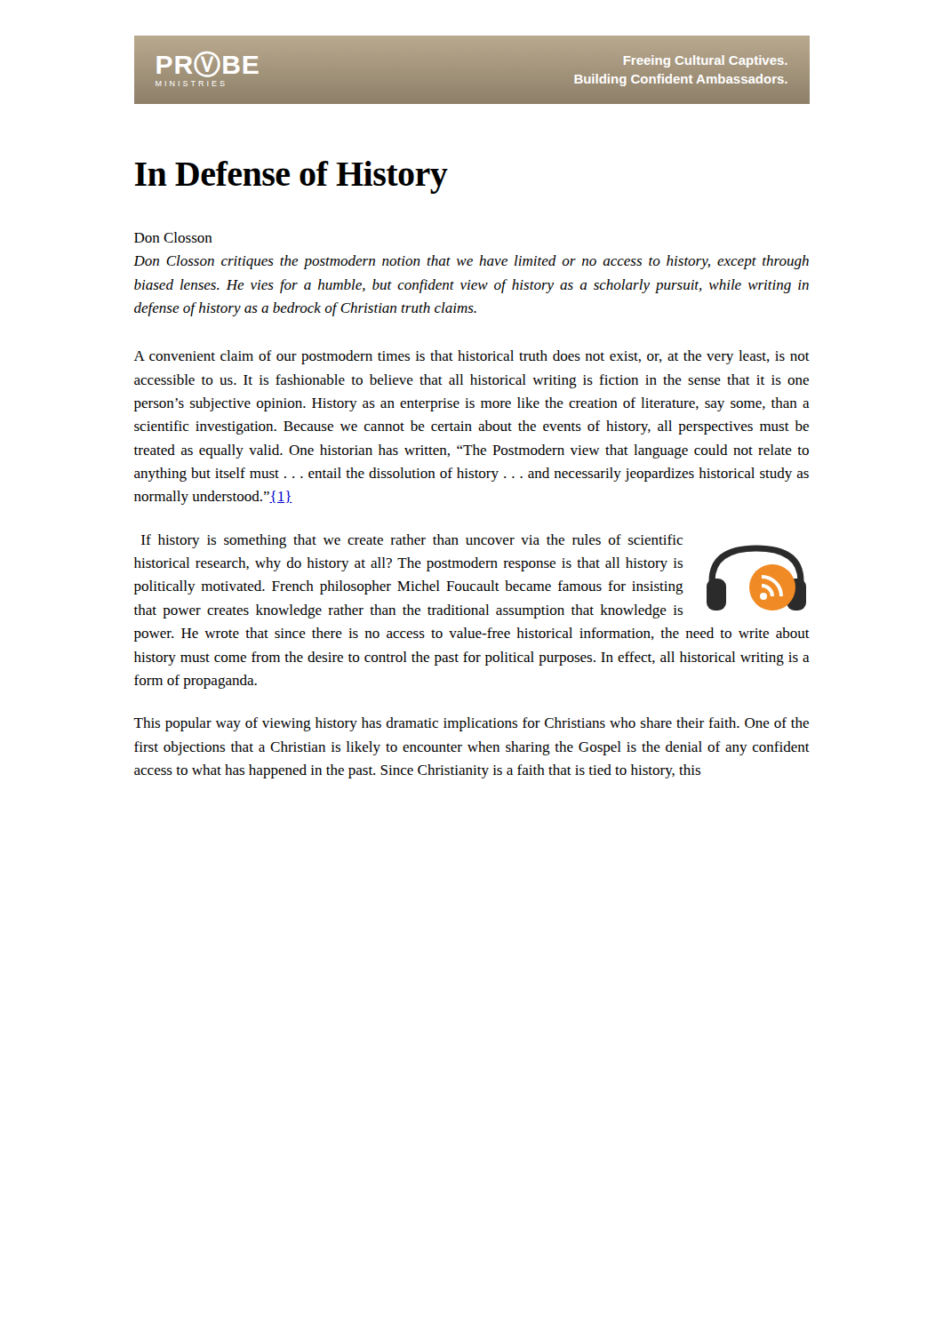PRⓋBEMINISTRIES
Freeing Cultural Captives.
Building Confident Ambassadors.
In Defense of History
Don Closson
Don Closson critiques the postmodern notion that we have limited or no access to history, except through biased lenses. He vies for a humble, but confident view of history as a scholarly pursuit, while writing in defense of history as a bedrock of Christian truth claims.
A convenient claim of our postmodern times is that historical truth does not exist, or, at the very least, is not accessible to us. It is fashionable to believe that all historical writing is fiction in the sense that it is one person’s subjective opinion. History as an enterprise is more like the creation of literature, say some, than a scientific investigation. Because we cannot be certain about the events of history, all perspectives must be treated as equally valid. One historian has written, “The Postmodern view that language could not relate to anything but itself must . . . entail the dissolution of history . . . and necessarily jeopardizes historical study as normally understood.”{1}
If history is something that we create rather than uncover via the rules of scientific historical research, why do history at all? The postmodern response is that all history is politically motivated. French philosopher Michel Foucault became famous for insisting that power creates knowledge rather than the traditional assumption that knowledge is power. He wrote that since there is no access to value-free historical information, the need to write about history must come from the desire to control the past for political purposes. In effect, all historical writing is a form of propaganda.
This popular way of viewing history has dramatic implications for Christians who share their faith. One of the first objections that a Christian is likely to encounter when sharing the Gospel is the denial of any confident access to what has happened in the past. Since Christianity is a faith that is tied to history, this